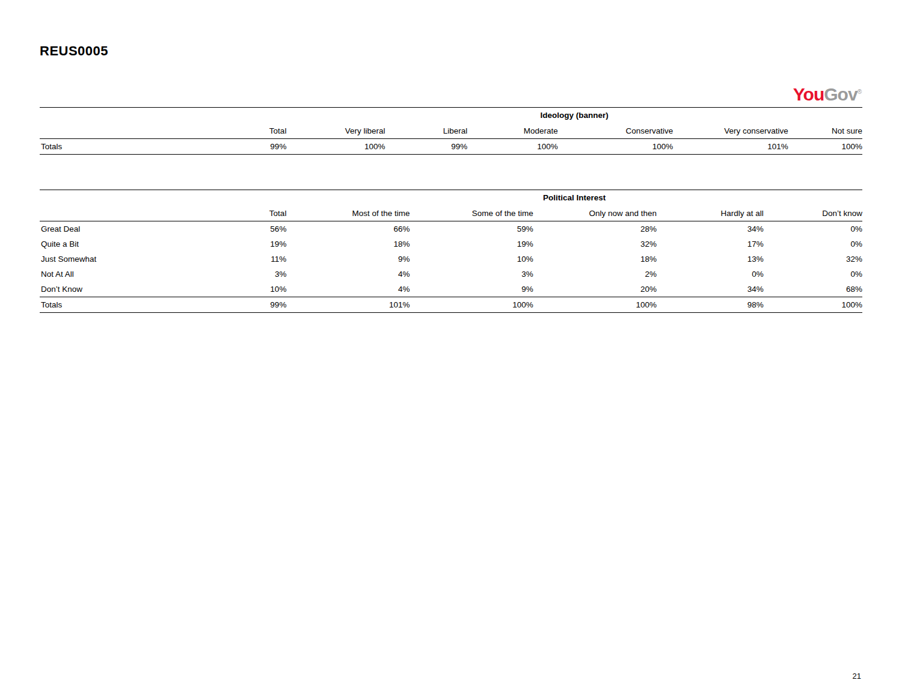REUS0005
You Gov®
| | | Ideology (banner) |
| | Total | Very liberal | Liberal | Moderate | Conservative | Very conservative | Not sure |
| Totals | 99% | 100% | 99% | 100% | 100% | 101% | 100% |
| | | Political Interest |
| | Total | Most of the time | Some of the time | Only now and then | Hardly at all | Don’t know |
| Great Deal | 56% | 66% | 59% | 28% | 34% | 0% |
| Quite a Bit | 19% | 18% | 19% | 32% | 17% | 0% |
| Just Somewhat | 11% | 9% | 10% | 18% | 13% | 32% |
| Not At All | 3% | 4% | 3% | 2% | 0% | 0% |
| Don’t Know | 10% | 4% | 9% | 20% | 34% | 68% |
| Totals | 99% | 101% | 100% | 100% | 98% | 100% |
21